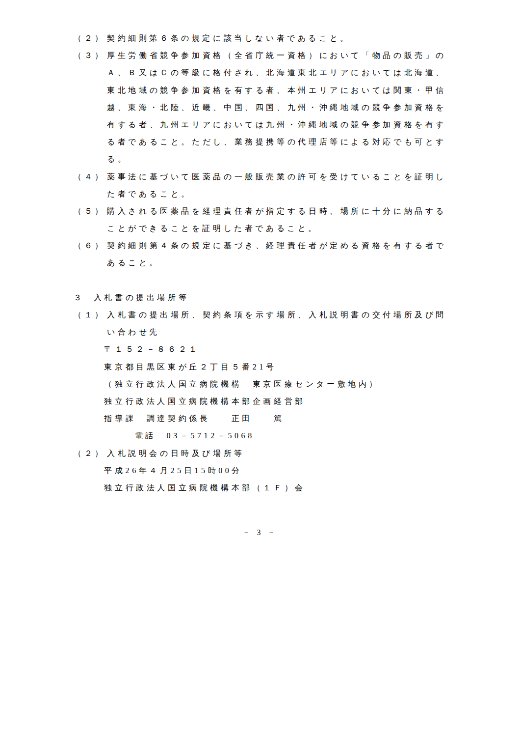（２） 契約細則第６条の規定に該当しない者であること。
（３） 厚生労働省競争参加資格（全省庁統一資格）において「物品の販売」のＡ、Ｂ又はＣの等級に格付され、北海道東北エリアにおいては北海道、東北地域の競争参加資格を有する者、本州エリアにおいては関東・甲信越、東海・北陸、近畿、中国、四国、九州・沖縄地域の競争参加資格を有する者、九州エリアにおいては九州・沖縄地域の競争参加資格を有する者であること。ただし、業務提携等の代理店等による対応でも可とする。
（４） 薬事法に基づいて医薬品の一般販売業の許可を受けていることを証明した者であること。
（５） 購入される医薬品を経理責任者が指定する日時、場所に十分に納品することができることを証明した者であること。
（６） 契約細則第４条の規定に基づき、経理責任者が定める資格を有する者であること。
３ 入札書の提出場所等
（１） 入札書の提出場所、契約条項を示す場所、入札説明書の交付場所及び問い合わせ先
〒１５２－８６２１
東京都目黒区東が丘２丁目５番21号
（独立行政法人国立病院機構　東京医療センター敷地内）
独立行政法人国立病院機構本部企画経営部
指導課　調達契約係長　　正田　　篤
電話　03－5712－5068
（２） 入札説明会の日時及び場所等
平成26年４月25日15時00分
独立行政法人国立病院機構本部（１Ｆ）会
－ 3 －